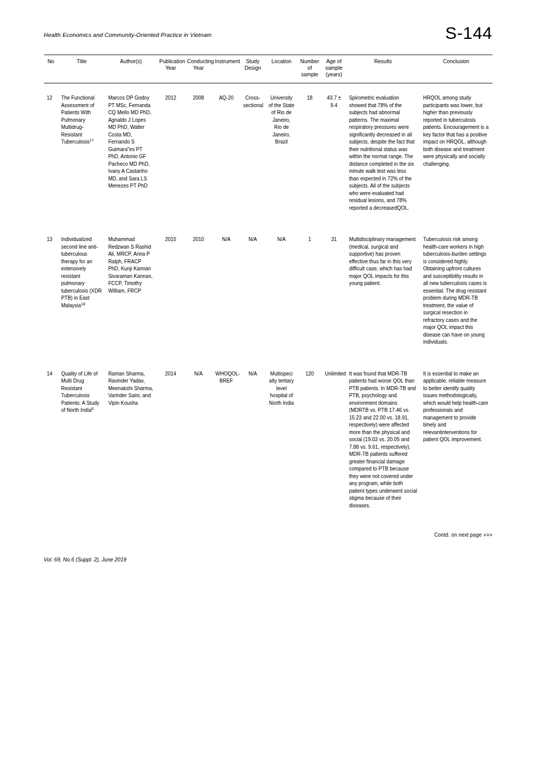Health Economics and Community-Oriented Practice in Vietnam
S-144
| No | Title | Author(s) | Publication Year | Conducting Year | Instrument | Study Design | Location | Number of sample | Age of sample (years) | Results | Conclusion |
| --- | --- | --- | --- | --- | --- | --- | --- | --- | --- | --- | --- |
| 12 | The Functional Assessment of Patients With Pulmonary Multidrug-Resistant Tuberculosis 17 | Marcos DP Godoy PT MSc, Fernanda CQ Mello MD PhD, Agnaldo J Lopes MD PhD, Walter Costa MD, Fernando S Guimara˜es PT PhD, Antonio GF Pacheco MD PhD, Ivany A Castanho MD, and Sara LS Menezes PT PhD | 2012 | 2008 | AQ-20 | Cross-sectional | University of the State of Rio de Janeiro, Rio de Janeiro, Brazil | 18 | 43.7 ± 9.4 | Spirometric evaluation showed that 78% of the subjects had abnormal patterns. The maximal respiratory pressures were significantly decreased in all subjects, despite the fact that their nutritional status was within the normal range. The distance completed in the six minute walk test was less than expected in 72% of the subjects. All of the subjects who were evaluated had residual lesions, and 78% reported a decreasedQOL. | HRQOL among study participants was lower, but higher than previously reported in tuberculosis patients. Encouragement is a key factor that has a positive impact on HRQOL, although both disease and treatment were physically and socially challenging. |
| 13 | Individualized second line anti-tuberculous therapy for an extensively resistant pulmonary tuberculosis (XDR PTB) in East Malaysia 18 | Muhammad Redzwan S Rashid Ali, MRCP, Anna P Ralph, FRACP PhD, Kunji Kannan Sivaraman Kannan, FCCP, Timothy William, FRCP | 2015 | 2010 | N/A | N/A | N/A | 1 | 31 | Multidisciplinary management (medical, surgical and supportive) has proven effective thus far in this very difficult case, which has had major QOL impacts for this young patient. | Tuberculosis risk among health-care workers in high tuberculosis-burden settings is considered highly. Obtaining upfront cultures and susceptibility results in all new tuberculosis cases is essential. The drug resistant problem during MDR-TB treatment, the value of surgical resection in refractory cases and the major QOL impact this disease can have on young individuals. |
| 14 | Quality of Life of Multi Drug Resistant Tuberculosis Patients: A Study of North India 8 | Raman Sharma, Ravinder Yadav, Meenakshi Sharma, Varinder Saini, and Vipin Kousha | 2014 | N/A | WHOQOL-BREF | N/A | Multispeci alty tertiary level hospital of North India | 120 | Unlimited | It was found that MDR-TB patients had worse QOL than PTB patients. In MDR-TB and PTB, psychology and environment domains (MDRTB vs. PTB 17.46 vs. 15.23 and 22.00 vs. 18.91, respectively) were affected more than the physical and social (19.03 vs. 20.05 and 7.88 vs. 9.61, respectively). MDR-TB patients suffered greater financial damage compared to PTB because they were not covered under any program, while both patient types underwent social stigma because of their diseases. | It is essential to make an applicable, reliable measure to better identify quality issues methodologically, which would help health-care professionals and management to provide timely and relevantinterventions for patient QOL improvement. |
Contd. on next page >>>
Vol. 69, No.6 (Suppl. 2), June 2019